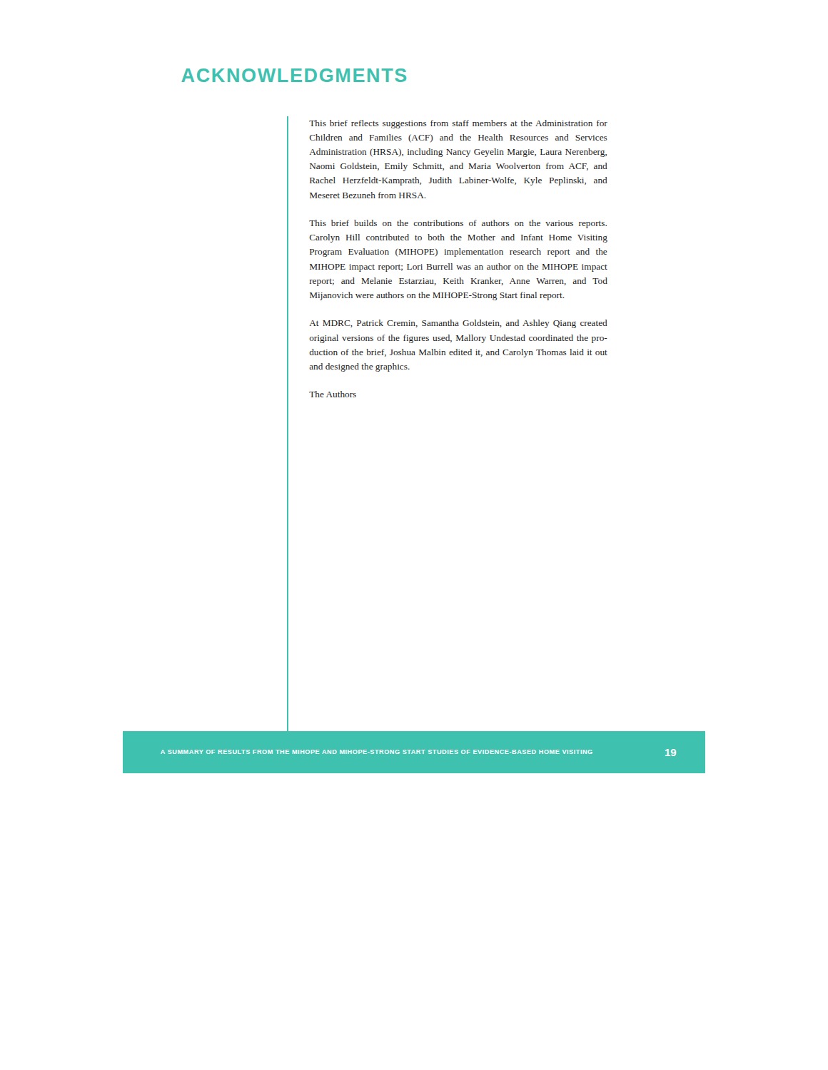Acknowledgments
This brief reflects suggestions from staff members at the Administration for Children and Families (ACF) and the Health Resources and Services Administration (HRSA), including Nancy Geyelin Margie, Laura Nerenberg, Naomi Goldstein, Emily Schmitt, and Maria Woolverton from ACF, and Rachel Herzfeldt-Kamprath, Judith Labiner-Wolfe, Kyle Peplinski, and Meseret Bezuneh from HRSA.
This brief builds on the contributions of authors on the various reports. Carolyn Hill contributed to both the Mother and Infant Home Visiting Program Evaluation (MIHOPE) implementation research report and the MIHOPE impact report; Lori Burrell was an author on the MIHOPE impact report; and Melanie Estarziau, Keith Kranker, Anne Warren, and Tod Mijanovich were authors on the MIHOPE-Strong Start final report.
At MDRC, Patrick Cremin, Samantha Goldstein, and Ashley Qiang created original versions of the figures used, Mallory Undestad coordinated the production of the brief, Joshua Malbin edited it, and Carolyn Thomas laid it out and designed the graphics.
The Authors
A Summary of Results from the MIHOPE and MIHOPE-Strong Start Studies of Evidence-Based Home Visiting 19